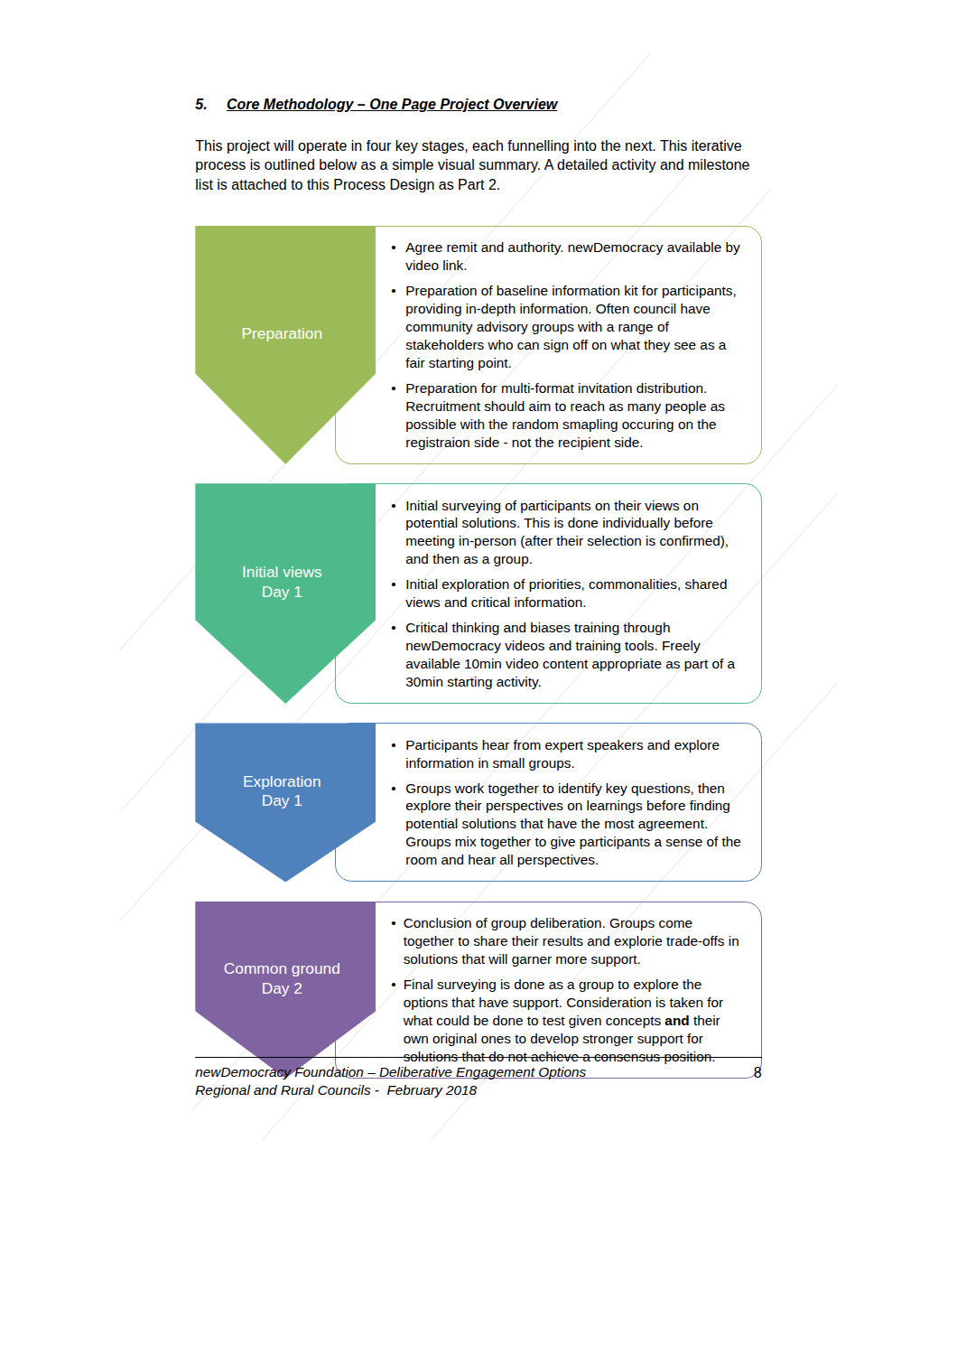5. Core Methodology – One Page Project Overview
This project will operate in four key stages, each funnelling into the next. This iterative process is outlined below as a simple visual summary. A detailed activity and milestone list is attached to this Process Design as Part 2.
Preparation
Agree remit and authority. newDemocracy available by video link.
Preparation of baseline information kit for participants, providing in-depth information. Often council have community advisory groups with a range of stakeholders who can sign off on what they see as a fair starting point.
Preparation for multi-format invitation distribution. Recruitment should aim to reach as many people as possible with the random smapling occuring on the registraion side - not the recipient side.
Initial viewsDay 1
Initial surveying of participants on their views on potential solutions. This is done individually before meeting in-person (after their selection is confirmed), and then as a group.
Initial exploration of priorities, commonalities, shared views and critical information.
Critical thinking and biases training through newDemocracy videos and training tools. Freely available 10min video content appropriate as part of a 30min starting activity.
ExplorationDay 1
Participants hear from expert speakers and explore information in small groups.
Groups work together to identify key questions, then explore their perspectives on learnings before finding potential solutions that have the most agreement. Groups mix together to give participants a sense of the room and hear all perspectives.
Common groundDay 2
Conclusion of group deliberation. Groups come together to share their results and explorie trade-offs in solutions that will garner more support.
Final surveying is done as a group to explore the options that have support. Consideration is taken for what could be done to test given concepts and their own original ones to develop stronger support for solutions that do not achieve a consensus position.
newDemocracy Foundation – Deliberative Engagement Options
Regional and Rural Councils - February 2018
8